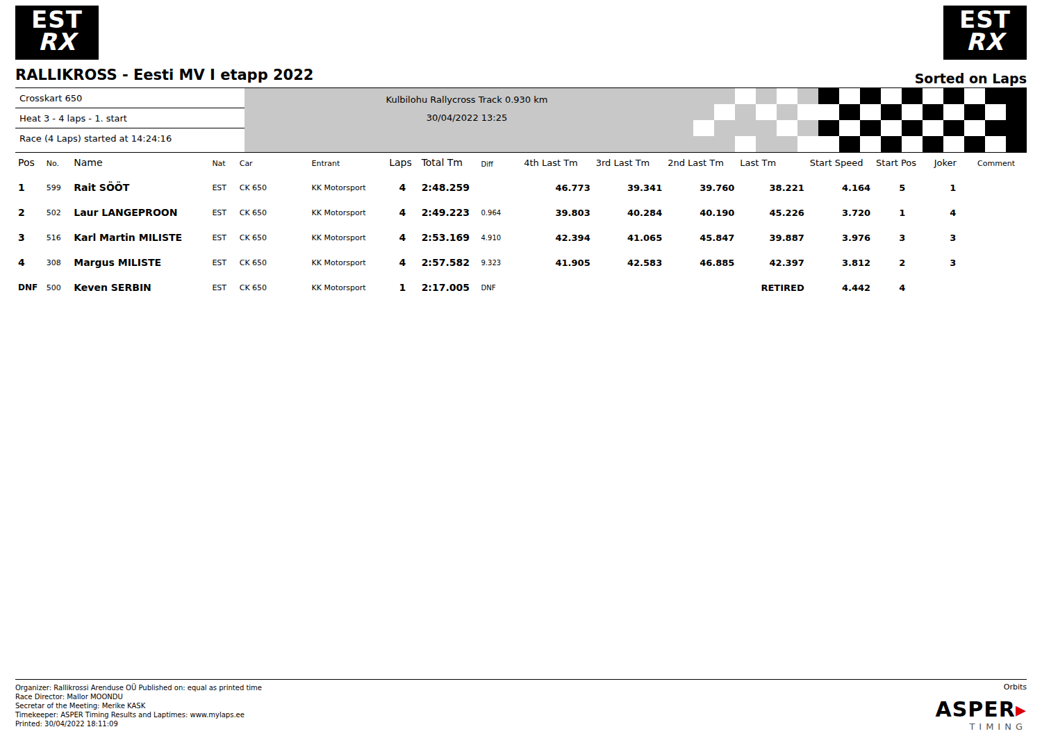EST RX
EST RX
RALLIKROSS - Eesti MV I etapp 2022 Sorted on Laps
Crosskart 650
Heat 3 - 4 laps - 1. start
Race (4 Laps) started at 14:24:16
Kulbilohu Rallycross Track 0.930 km
30/04/2022 13:25
| Pos | No. | Name | Nat | Car | Entrant | Laps | Total Tm | Diff | 4th Last Tm | 3rd Last Tm | 2nd Last Tm | Last Tm | Start Speed | Start Pos | Joker | Comment |
| --- | --- | --- | --- | --- | --- | --- | --- | --- | --- | --- | --- | --- | --- | --- | --- | --- |
| 1 | 599 | Rait SÖÖT | EST | CK 650 | KK Motorsport | 4 | 2:48.259 | | 46.773 | 39.341 | 39.760 | 38.221 | 4.164 | 5 | 1 | |
| 2 | 502 | Laur LANGEPROON | EST | CK 650 | KK Motorsport | 4 | 2:49.223 | 0.964 | 39.803 | 40.284 | 40.190 | 45.226 | 3.720 | 1 | 4 | |
| 3 | 516 | Karl Martin MILISTE | EST | CK 650 | KK Motorsport | 4 | 2:53.169 | 4.910 | 42.394 | 41.065 | 45.847 | 39.887 | 3.976 | 3 | 3 | |
| 4 | 308 | Margus MILISTE | EST | CK 650 | KK Motorsport | 4 | 2:57.582 | 9.323 | 41.905 | 42.583 | 46.885 | 42.397 | 3.812 | 2 | 3 | |
| DNF | 500 | Keven SERBIN | EST | CK 650 | KK Motorsport | 1 | 2:17.005 | DNF | | | | RETIRED | 4.442 | 4 | | |
Orbits
Organizer: Rallikrossi Arenduse OÜ Published on: equal as printed time
Race Director: Mallor MOONDU
Secretar of the Meeting: Merike KASK
Timekeeper: ASPER Timing Results and Laptimes: www.mylaps.ee
Printed: 30/04/2022 18:11:09
ASPER▸
TIMING